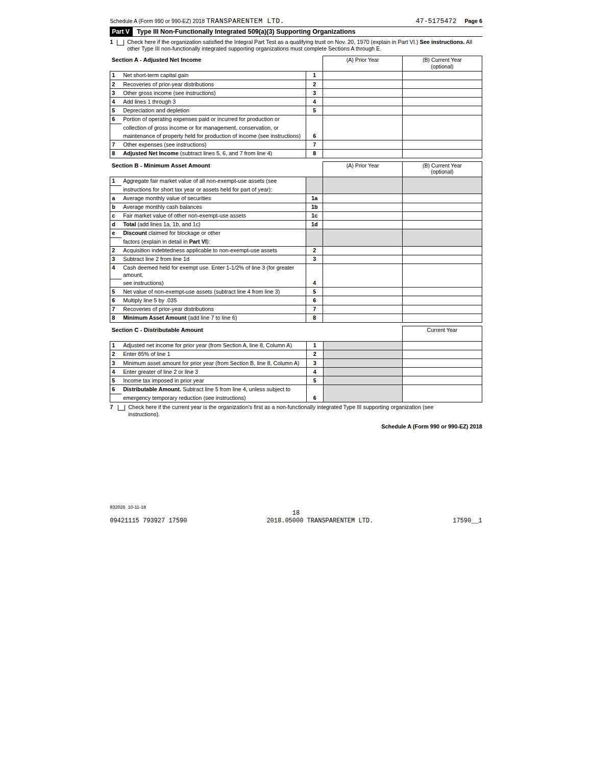Schedule A (Form 990 or 990-EZ) 2018 TRANSPARENTEM LTD.
47-5175472 Page 6
Part V
Type III Non-Functionally Integrated 509(a)(3) Supporting Organizations
1
Check here if the organization satisfied the Integral Part Test as a qualifying trust on Nov. 20, 1970 (explain in Part VI.) See instructions. All
other Type III non-functionally integrated supporting organizations must complete Sections A through E.
| Section A - Adjusted Net Income | | (A) Prior Year | (B) Current Year (optional) |
| 1 | Net short-term capital gain | 1 | | |
| 2 | Recoveries of prior-year distributions | 2 | | |
| 3 | Other gross income (see instructions) | 3 | | |
| 4 | Add lines 1 through 3 | 4 | | |
| 5 | Depreciation and depletion | 5 | | |
| 6 | Portion of operating expenses paid or incurred for production or | | | |
| | collection of gross income or for management, conservation, or | | | |
| | maintenance of property held for production of income (see instructions) | 6 | | |
| 7 | Other expenses (see instructions) | 7 | | |
| 8 | Adjusted Net Income (subtract lines 5, 6, and 7 from line 4) | 8 | | |
| Section B - Minimum Asset Amount | | (A) Prior Year | (B) Current Year (optional) |
| 1 | Aggregate fair market value of all non-exempt-use assets (see | | | |
| | instructions for short tax year or assets held for part of year): | | | |
| a | Average monthly value of securities | 1a | | |
| b | Average monthly cash balances | 1b | | |
| c | Fair market value of other non-exempt-use assets | 1c | | |
| d | Total (add lines 1a, 1b, and 1c) | 1d | | |
| e | Discount claimed for blockage or other | | | |
| | factors (explain in detail in Part VI ): | | | |
| 2 | Acquisition indebtedness applicable to non-exempt-use assets | 2 | | |
| 3 | Subtract line 2 from line 1d | 3 | | |
| 4 | Cash deemed held for exempt use. Enter 1-1/2% of line 3 (for greater amount, | | | |
| | see instructions) | 4 | | |
| 5 | Net value of non-exempt-use assets (subtract line 4 from line 3) | 5 | | |
| 6 | Multiply line 5 by .035 | 6 | | |
| 7 | Recoveries of prior-year distributions | 7 | | |
| 8 | Minimum Asset Amount (add line 7 to line 6) | 8 | | |
| Section C - Distributable Amount | | | Current Year |
| 1 | Adjusted net income for prior year (from Section A, line 8, Column A) | 1 | | |
| 2 | Enter 85% of line 1 | 2 | | |
| 3 | Minimum asset amount for prior year (from Section B, line 8, Column A) | 3 | | |
| 4 | Enter greater of line 2 or line 3 | 4 | | |
| 5 | Income tax imposed in prior year | 5 | | |
| 6 | Distributable Amount. Subtract line 5 from line 4, unless subject to | | | |
| | emergency temporary reduction (see instructions) | 6 | | |
7
Check here if the current year is the organization's first as a non-functionally integrated Type III supporting organization (see
instructions).
Schedule A (Form 990 or 990-EZ) 2018
832026 10-11-18
18
09421115 793927 17590 2018.05000 TRANSPARENTEM LTD. 17590__1